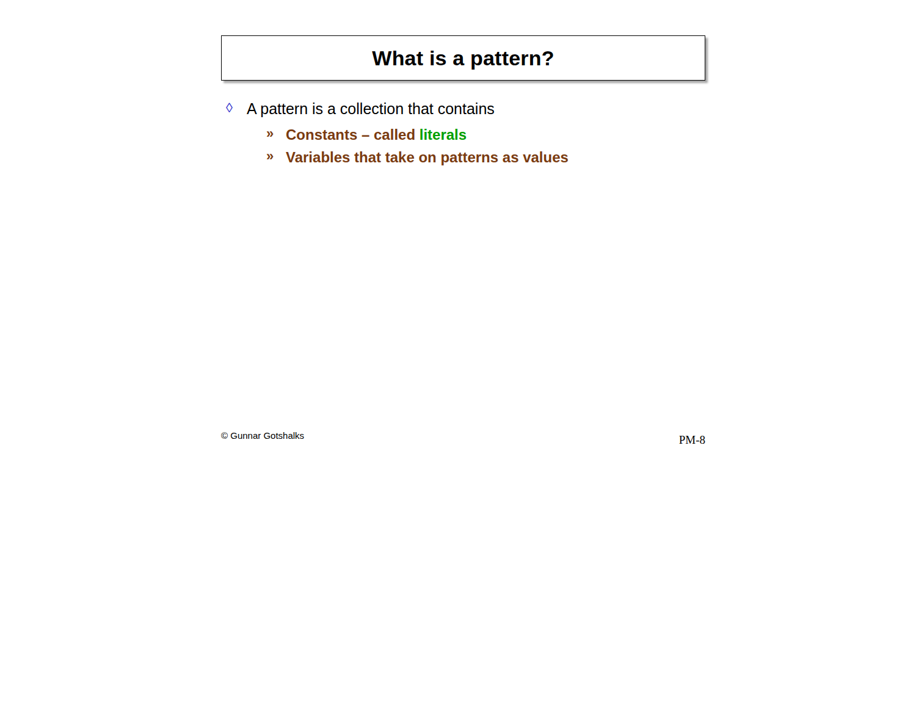What is a pattern?
A pattern is a collection that contains
Constants – called literals
Variables that take on patterns as values
© Gunnar Gotshalks
PM-8